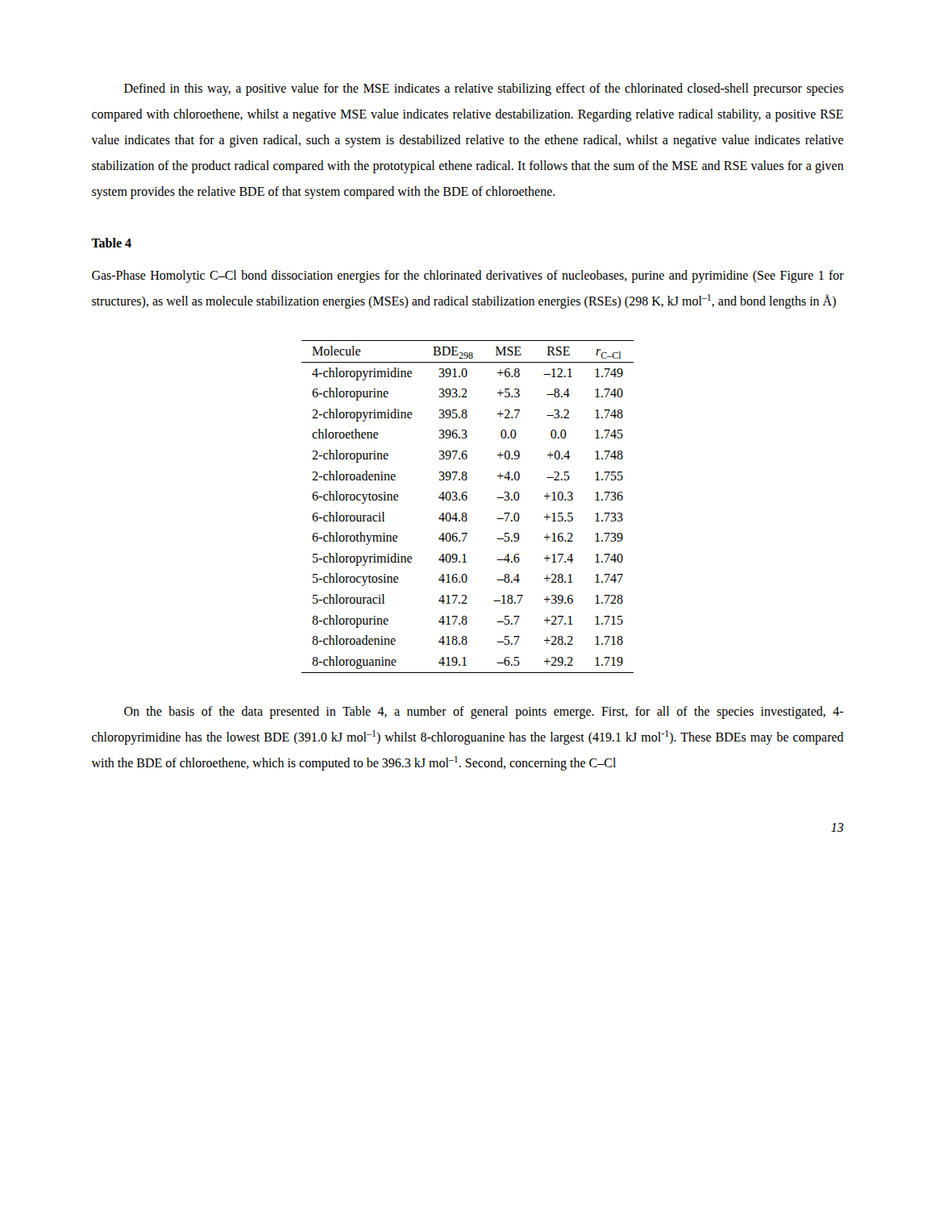Defined in this way, a positive value for the MSE indicates a relative stabilizing effect of the chlorinated closed-shell precursor species compared with chloroethene, whilst a negative MSE value indicates relative destabilization. Regarding relative radical stability, a positive RSE value indicates that for a given radical, such a system is destabilized relative to the ethene radical, whilst a negative value indicates relative stabilization of the product radical compared with the prototypical ethene radical. It follows that the sum of the MSE and RSE values for a given system provides the relative BDE of that system compared with the BDE of chloroethene.
Table 4
Gas-Phase Homolytic C–Cl bond dissociation energies for the chlorinated derivatives of nucleobases, purine and pyrimidine (See Figure 1 for structures), as well as molecule stabilization energies (MSEs) and radical stabilization energies (RSEs) (298 K, kJ mol–1, and bond lengths in Å)
| Molecule | BDE 298 | MSE | RSE | r C–Cl |
| --- | --- | --- | --- | --- |
| 4-chloropyrimidine | 391.0 | +6.8 | –12.1 | 1.749 |
| 6-chloropurine | 393.2 | +5.3 | –8.4 | 1.740 |
| 2-chloropyrimidine | 395.8 | +2.7 | –3.2 | 1.748 |
| chloroethene | 396.3 | 0.0 | 0.0 | 1.745 |
| 2-chloropurine | 397.6 | +0.9 | +0.4 | 1.748 |
| 2-chloroadenine | 397.8 | +4.0 | –2.5 | 1.755 |
| 6-chlorocytosine | 403.6 | –3.0 | +10.3 | 1.736 |
| 6-chlorouracil | 404.8 | –7.0 | +15.5 | 1.733 |
| 6-chlorothymine | 406.7 | –5.9 | +16.2 | 1.739 |
| 5-chloropyrimidine | 409.1 | –4.6 | +17.4 | 1.740 |
| 5-chlorocytosine | 416.0 | –8.4 | +28.1 | 1.747 |
| 5-chlorouracil | 417.2 | –18.7 | +39.6 | 1.728 |
| 8-chloropurine | 417.8 | –5.7 | +27.1 | 1.715 |
| 8-chloroadenine | 418.8 | –5.7 | +28.2 | 1.718 |
| 8-chloroguanine | 419.1 | –6.5 | +29.2 | 1.719 |
On the basis of the data presented in Table 4, a number of general points emerge. First, for all of the species investigated, 4-chloropyrimidine has the lowest BDE (391.0 kJ mol–1) whilst 8-chloroguanine has the largest (419.1 kJ mol-1). These BDEs may be compared with the BDE of chloroethene, which is computed to be 396.3 kJ mol–1. Second, concerning the C–Cl
13